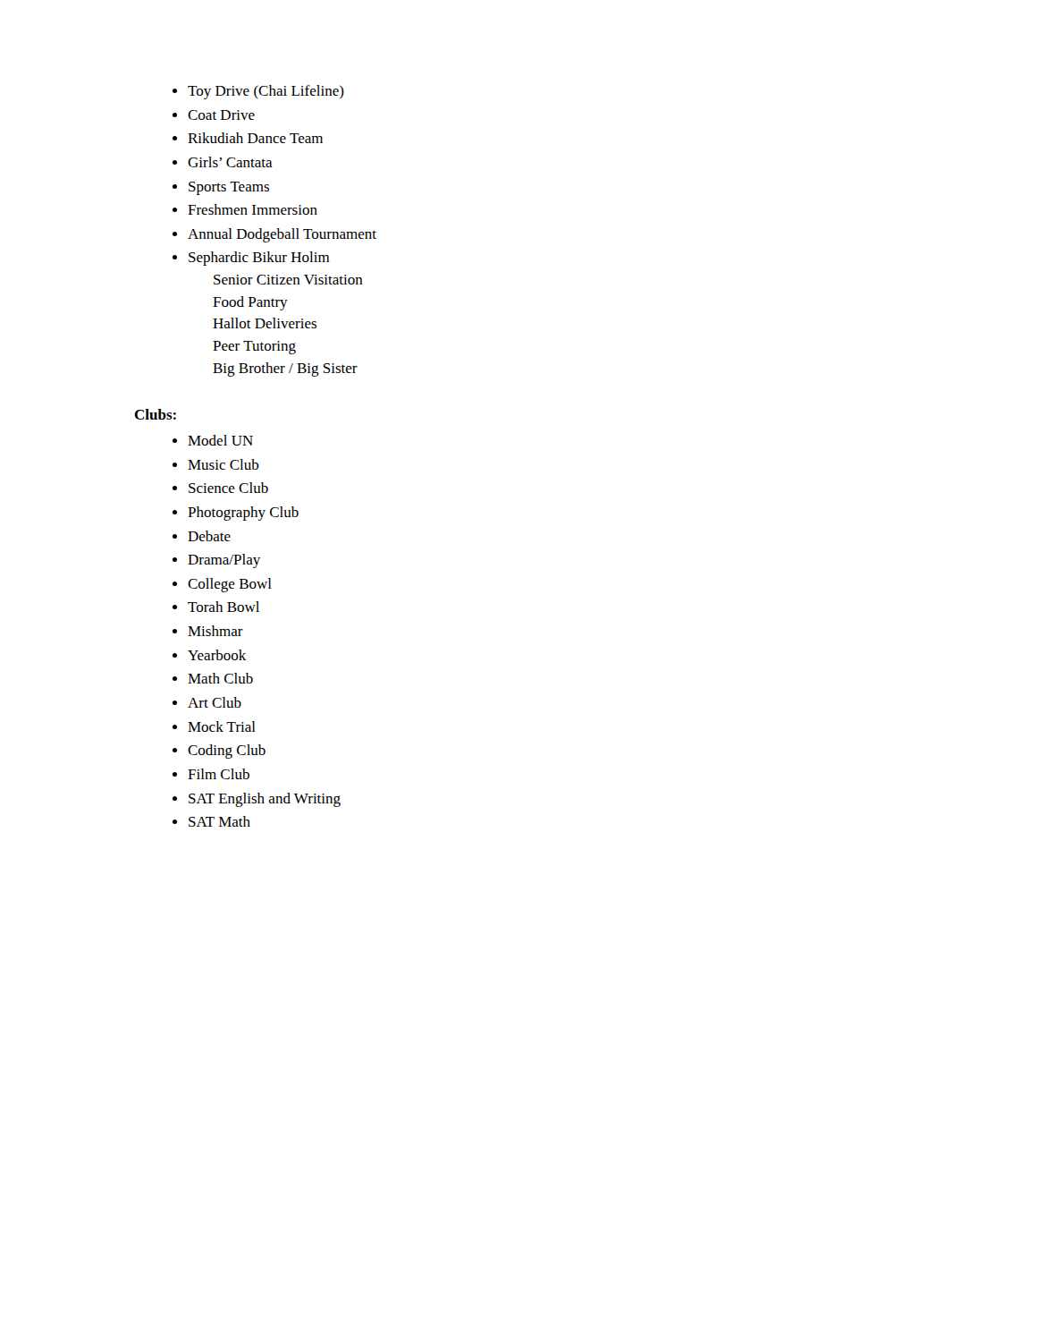Toy Drive (Chai Lifeline)
Coat Drive
Rikudiah Dance Team
Girls’ Cantata
Sports Teams
Freshmen Immersion
Annual Dodgeball Tournament
Sephardic Bikur Holim
Senior Citizen Visitation
Food Pantry
Hallot Deliveries
Peer Tutoring
Big Brother / Big Sister
Clubs:
Model UN
Music Club
Science Club
Photography Club
Debate
Drama/Play
College Bowl
Torah Bowl
Mishmar
Yearbook
Math Club
Art Club
Mock Trial
Coding Club
Film Club
SAT English and Writing
SAT Math